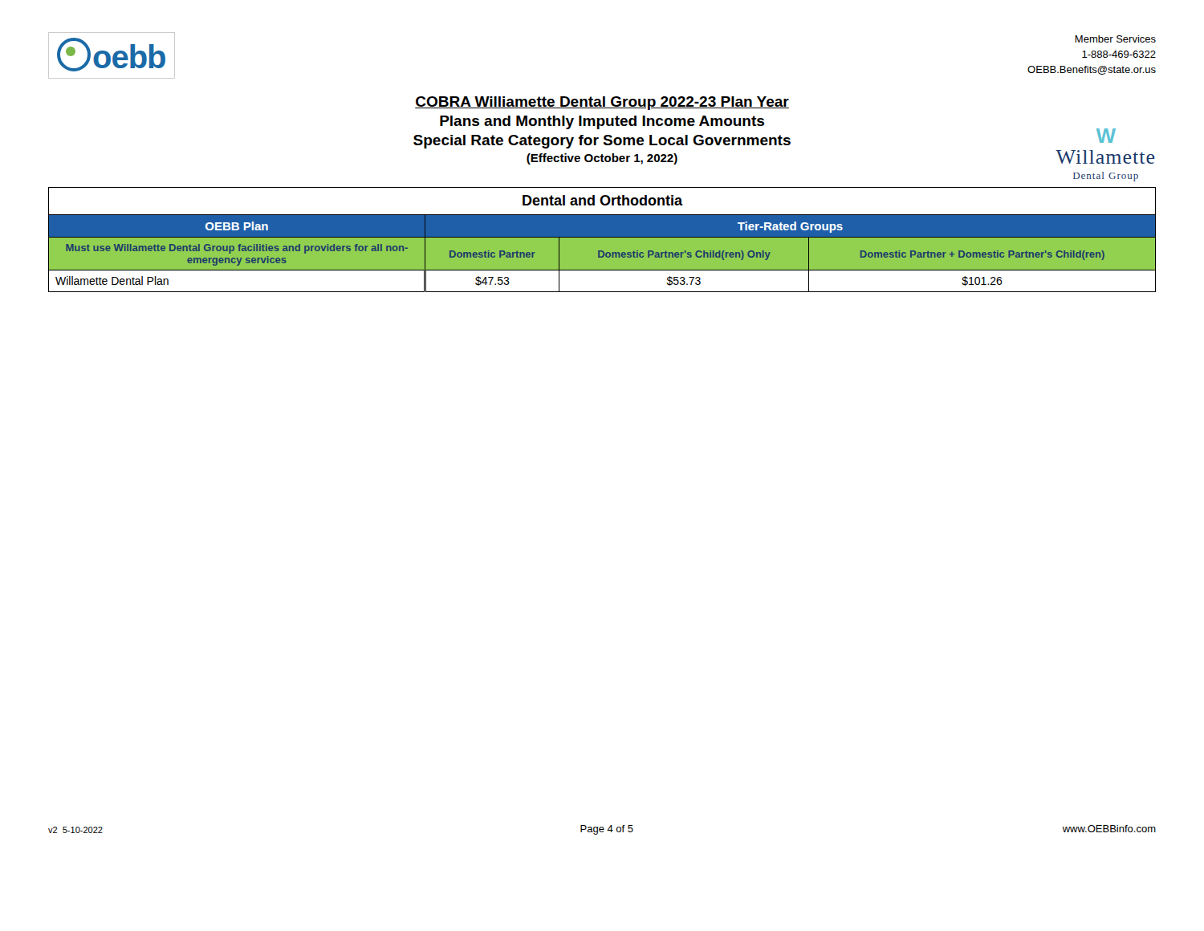oebb
Member Services
1-888-469-6322
OEBB.Benefits@state.or.us
COBRA Williamette Dental Group 2022-23 Plan Year
Plans and Monthly Imputed Income Amounts
Special Rate Category for Some Local Governments
(Effective October 1, 2022)
W
Willamette
Dental Group
| Dental and Orthodontia |
| OEBB Plan | Tier-Rated Groups |
| Must use Willamette Dental Group facilities and providers for all non-emergency services | Domestic Partner | Domestic Partner's Child(ren) Only | Domestic Partner + Domestic Partner's Child(ren) |
| Willamette Dental Plan | $47.53 | $53.73 | $101.26 |
v2 5-10-2022
Page 4 of 5
www.OEBBinfo.com